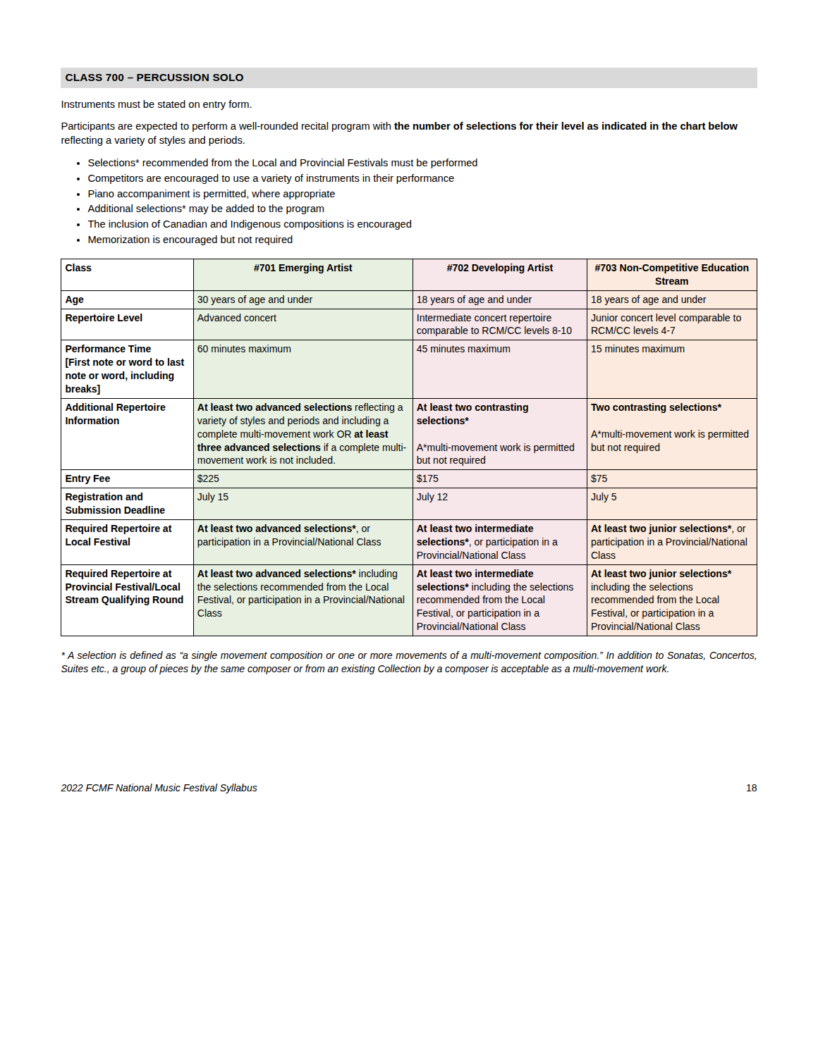CLASS 700 – PERCUSSION SOLO
Instruments must be stated on entry form.
Participants are expected to perform a well-rounded recital program with the number of selections for their level as indicated in the chart below reflecting a variety of styles and periods.
Selections* recommended from the Local and Provincial Festivals must be performed
Competitors are encouraged to use a variety of instruments in their performance
Piano accompaniment is permitted, where appropriate
Additional selections* may be added to the program
The inclusion of Canadian and Indigenous compositions is encouraged
Memorization is encouraged but not required
| Class | #701 Emerging Artist | #702 Developing Artist | #703 Non-Competitive Education Stream |
| --- | --- | --- | --- |
| Age | 30 years of age and under | 18 years of age and under | 18 years of age and under |
| Repertoire Level | Advanced concert | Intermediate concert repertoire comparable to RCM/CC levels 8-10 | Junior concert level comparable to RCM/CC levels 4-7 |
| Performance Time [First note or word to last note or word, including breaks] | 60 minutes maximum | 45 minutes maximum | 15 minutes maximum |
| Additional Repertoire Information | At least two advanced selections reflecting a variety of styles and periods and including a complete multi-movement work OR at least three advanced selections if a complete multi-movement work is not included. | At least two contrasting selections* A*multi-movement work is permitted but not required | Two contrasting selections* A*multi-movement work is permitted but not required |
| Entry Fee | $225 | $175 | $75 |
| Registration and Submission Deadline | July 15 | July 12 | July 5 |
| Required Repertoire at Local Festival | At least two advanced selections* , or participation in a Provincial/National Class | At least two intermediate selections* , or participation in a Provincial/National Class | At least two junior selections* , or participation in a Provincial/National Class |
| Required Repertoire at Provincial Festival/Local Stream Qualifying Round | At least two advanced selections* including the selections recommended from the Local Festival, or participation in a Provincial/National Class | At least two intermediate selections* including the selections recommended from the Local Festival, or participation in a Provincial/National Class | At least two junior selections* including the selections recommended from the Local Festival, or participation in a Provincial/National Class |
* A selection is defined as “a single movement composition or one or more movements of a multi-movement composition.” In addition to Sonatas, Concertos, Suites etc., a group of pieces by the same composer or from an existing Collection by a composer is acceptable as a multi-movement work.
2022 FCMF National Music Festival Syllabus 18